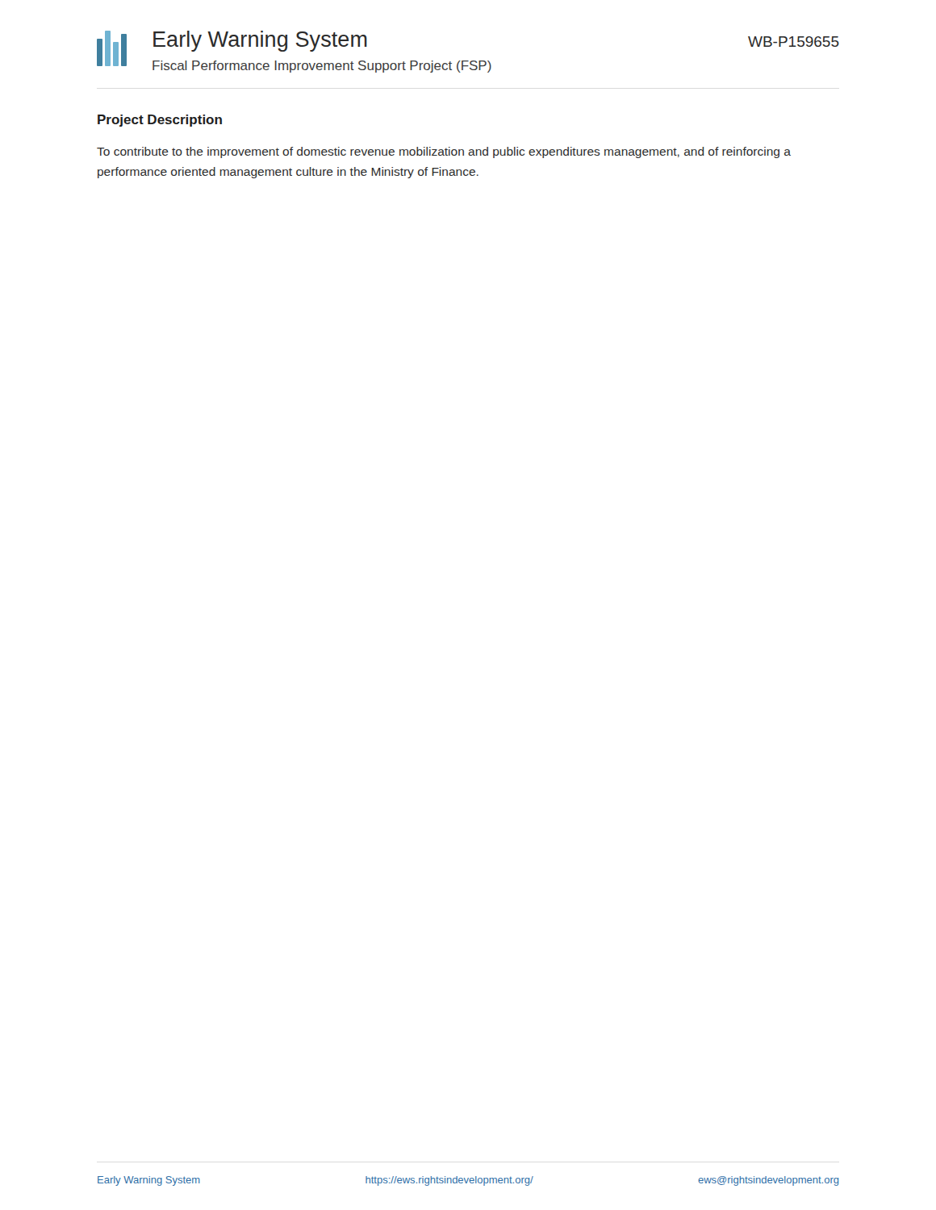Early Warning System
Fiscal Performance Improvement Support Project (FSP)
WB-P159655
Project Description
To contribute to the improvement of domestic revenue mobilization and public expenditures management, and of reinforcing a performance oriented management culture in the Ministry of Finance.
Early Warning System
https://ews.rightsindevelopment.org/
ews@rightsindevelopment.org